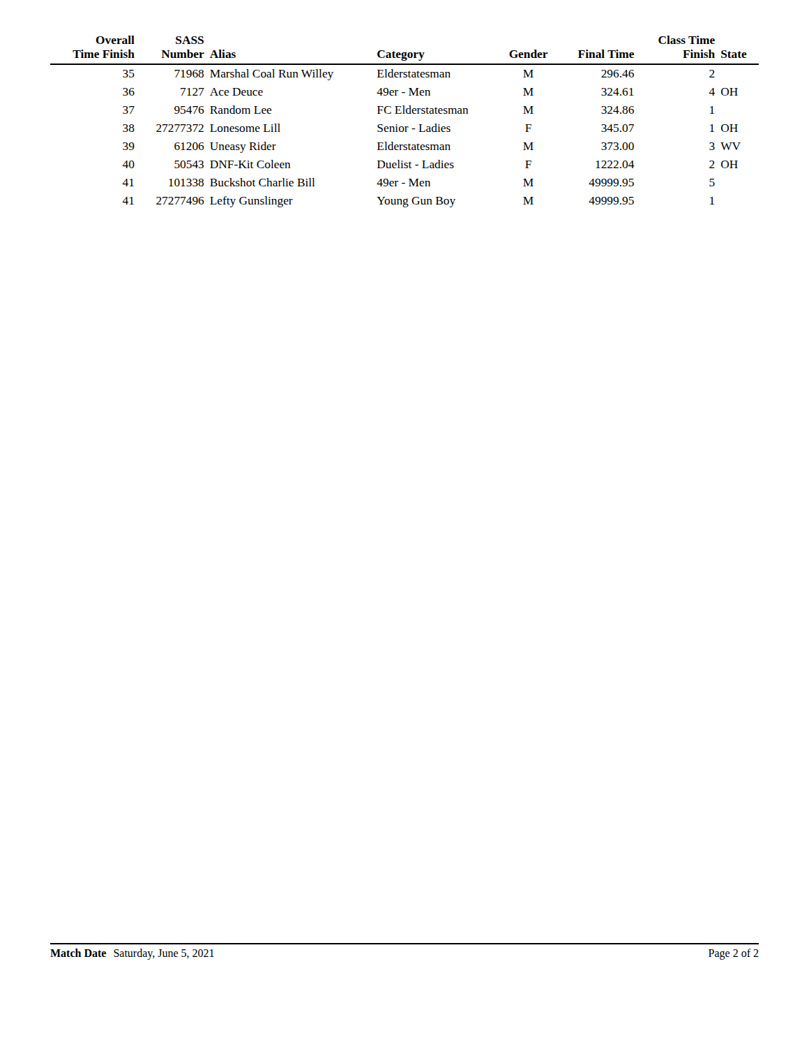| Overall | SASS | | | | | Class Time | |
| --- | --- | --- | --- | --- | --- | --- | --- |
| Time Finish | Number | Alias | Category | Gender | Final Time | Finish | State |
| 35 | 71968 | Marshal Coal Run Willey | Elderstatesman | M | 296.46 | 2 | |
| 36 | 7127 | Ace Deuce | 49er - Men | M | 324.61 | 4 | OH |
| 37 | 95476 | Random Lee | FC Elderstatesman | M | 324.86 | 1 | |
| 38 | 27277372 | Lonesome Lill | Senior - Ladies | F | 345.07 | 1 | OH |
| 39 | 61206 | Uneasy Rider | Elderstatesman | M | 373.00 | 3 | WV |
| 40 | 50543 | DNF-Kit Coleen | Duelist - Ladies | F | 1222.04 | 2 | OH |
| 41 | 101338 | Buckshot Charlie Bill | 49er - Men | M | 49999.95 | 5 | |
| 41 | 27277496 | Lefty Gunslinger | Young Gun Boy | M | 49999.95 | 1 | |
Match Date Saturday, June 5, 2021
Page 2 of 2